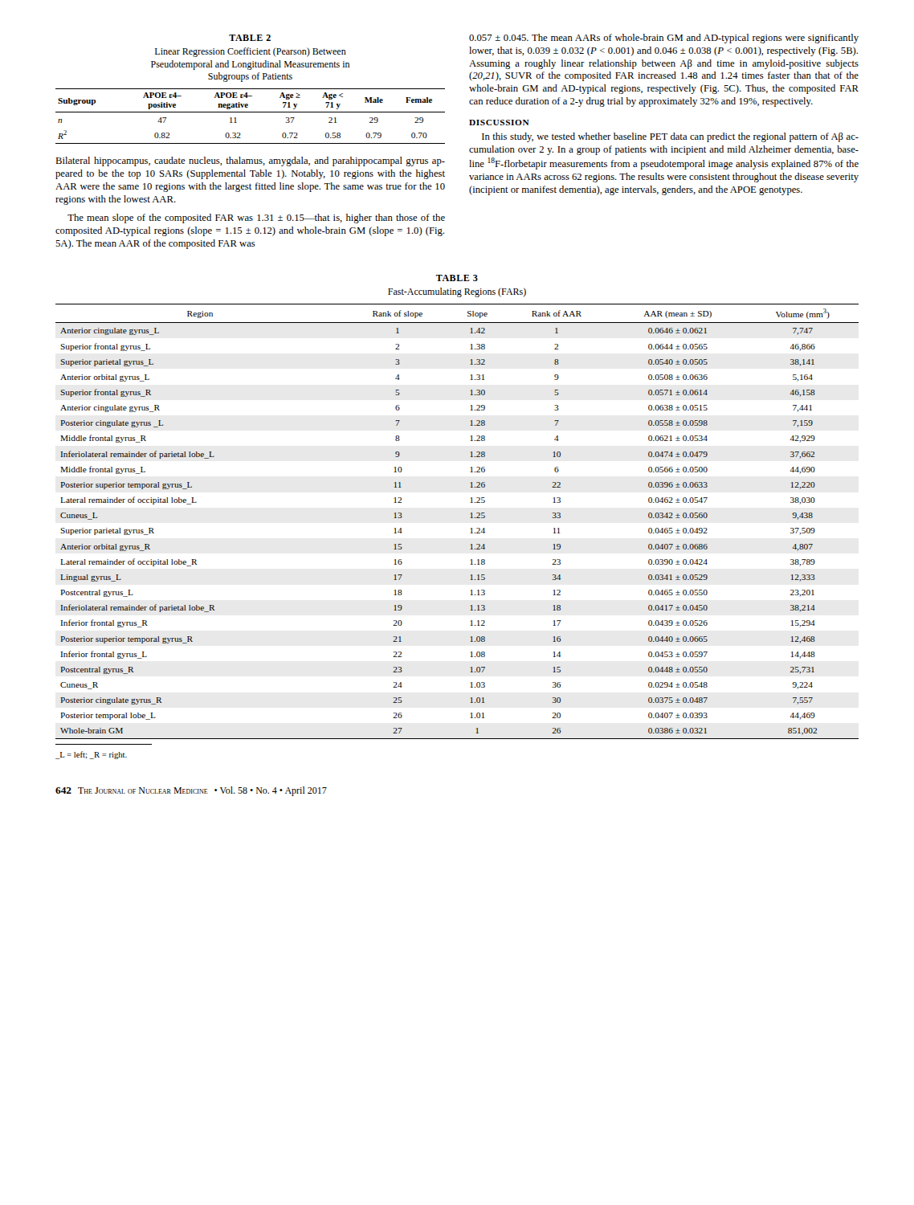TABLE 2
Linear Regression Coefficient (Pearson) Between
Pseudotemporal and Longitudinal Measurements in
Subgroups of Patients
| Subgroup | APOE ε4– positive | APOE ε4– negative | Age ≥ 71 y | Age < 71 y | Male | Female |
| --- | --- | --- | --- | --- | --- | --- |
| n | 47 | 11 | 37 | 21 | 29 | 29 |
| R 2 | 0.82 | 0.32 | 0.72 | 0.58 | 0.79 | 0.70 |
Bilateral hippocampus, caudate nucleus, thalamus, amygdala, and parahippocampal gyrus appeared to be the top 10 SARs (Supplemental Table 1). Notably, 10 regions with the highest AAR were the same 10 regions with the largest fitted line slope. The same was true for the 10 regions with the lowest AAR.
The mean slope of the composited FAR was 1.31 ± 0.15—that is, higher than those of the composited AD-typical regions (slope = 1.15 ± 0.12) and whole-brain GM (slope = 1.0) (Fig. 5A). The mean AAR of the composited FAR was
0.057 ± 0.045. The mean AARs of whole-brain GM and AD-typical regions were significantly lower, that is, 0.039 ± 0.032 (P < 0.001) and 0.046 ± 0.038 (P < 0.001), respectively (Fig. 5B). Assuming a roughly linear relationship between Aβ and time in amyloid-positive subjects (20,21), SUVR of the composited FAR increased 1.48 and 1.24 times faster than that of the whole-brain GM and AD-typical regions, respectively (Fig. 5C). Thus, the composited FAR can reduce duration of a 2-y drug trial by approximately 32% and 19%, respectively.
DISCUSSION
In this study, we tested whether baseline PET data can predict the regional pattern of Aβ accumulation over 2 y. In a group of patients with incipient and mild Alzheimer dementia, baseline 18F-florbetapir measurements from a pseudotemporal image analysis explained 87% of the variance in AARs across 62 regions. The results were consistent throughout the disease severity (incipient or manifest dementia), age intervals, genders, and the APOE genotypes.
TABLE 3
Fast-Accumulating Regions (FARs)
| Region | Rank of slope | Slope | Rank of AAR | AAR (mean ± SD) | Volume (mm 3 ) |
| --- | --- | --- | --- | --- | --- |
| Anterior cingulate gyrus_L | 1 | 1.42 | 1 | 0.0646 ± 0.0621 | 7,747 |
| Superior frontal gyrus_L | 2 | 1.38 | 2 | 0.0644 ± 0.0565 | 46,866 |
| Superior parietal gyrus_L | 3 | 1.32 | 8 | 0.0540 ± 0.0505 | 38,141 |
| Anterior orbital gyrus_L | 4 | 1.31 | 9 | 0.0508 ± 0.0636 | 5,164 |
| Superior frontal gyrus_R | 5 | 1.30 | 5 | 0.0571 ± 0.0614 | 46,158 |
| Anterior cingulate gyrus_R | 6 | 1.29 | 3 | 0.0638 ± 0.0515 | 7,441 |
| Posterior cingulate gyrus _L | 7 | 1.28 | 7 | 0.0558 ± 0.0598 | 7,159 |
| Middle frontal gyrus_R | 8 | 1.28 | 4 | 0.0621 ± 0.0534 | 42,929 |
| Inferiolateral remainder of parietal lobe_L | 9 | 1.28 | 10 | 0.0474 ± 0.0479 | 37,662 |
| Middle frontal gyrus_L | 10 | 1.26 | 6 | 0.0566 ± 0.0500 | 44,690 |
| Posterior superior temporal gyrus_L | 11 | 1.26 | 22 | 0.0396 ± 0.0633 | 12,220 |
| Lateral remainder of occipital lobe_L | 12 | 1.25 | 13 | 0.0462 ± 0.0547 | 38,030 |
| Cuneus_L | 13 | 1.25 | 33 | 0.0342 ± 0.0560 | 9,438 |
| Superior parietal gyrus_R | 14 | 1.24 | 11 | 0.0465 ± 0.0492 | 37,509 |
| Anterior orbital gyrus_R | 15 | 1.24 | 19 | 0.0407 ± 0.0686 | 4,807 |
| Lateral remainder of occipital lobe_R | 16 | 1.18 | 23 | 0.0390 ± 0.0424 | 38,789 |
| Lingual gyrus_L | 17 | 1.15 | 34 | 0.0341 ± 0.0529 | 12,333 |
| Postcentral gyrus_L | 18 | 1.13 | 12 | 0.0465 ± 0.0550 | 23,201 |
| Inferiolateral remainder of parietal lobe_R | 19 | 1.13 | 18 | 0.0417 ± 0.0450 | 38,214 |
| Inferior frontal gyrus_R | 20 | 1.12 | 17 | 0.0439 ± 0.0526 | 15,294 |
| Posterior superior temporal gyrus_R | 21 | 1.08 | 16 | 0.0440 ± 0.0665 | 12,468 |
| Inferior frontal gyrus_L | 22 | 1.08 | 14 | 0.0453 ± 0.0597 | 14,448 |
| Postcentral gyrus_R | 23 | 1.07 | 15 | 0.0448 ± 0.0550 | 25,731 |
| Cuneus_R | 24 | 1.03 | 36 | 0.0294 ± 0.0548 | 9,224 |
| Posterior cingulate gyrus_R | 25 | 1.01 | 30 | 0.0375 ± 0.0487 | 7,557 |
| Posterior temporal lobe_L | 26 | 1.01 | 20 | 0.0407 ± 0.0393 | 44,469 |
| Whole-brain GM | 27 | 1 | 26 | 0.0386 ± 0.0321 | 851,002 |
_L = left; _R = right.
642 The Journal of Nuclear Medicine • Vol. 58 • No. 4 • April 2017